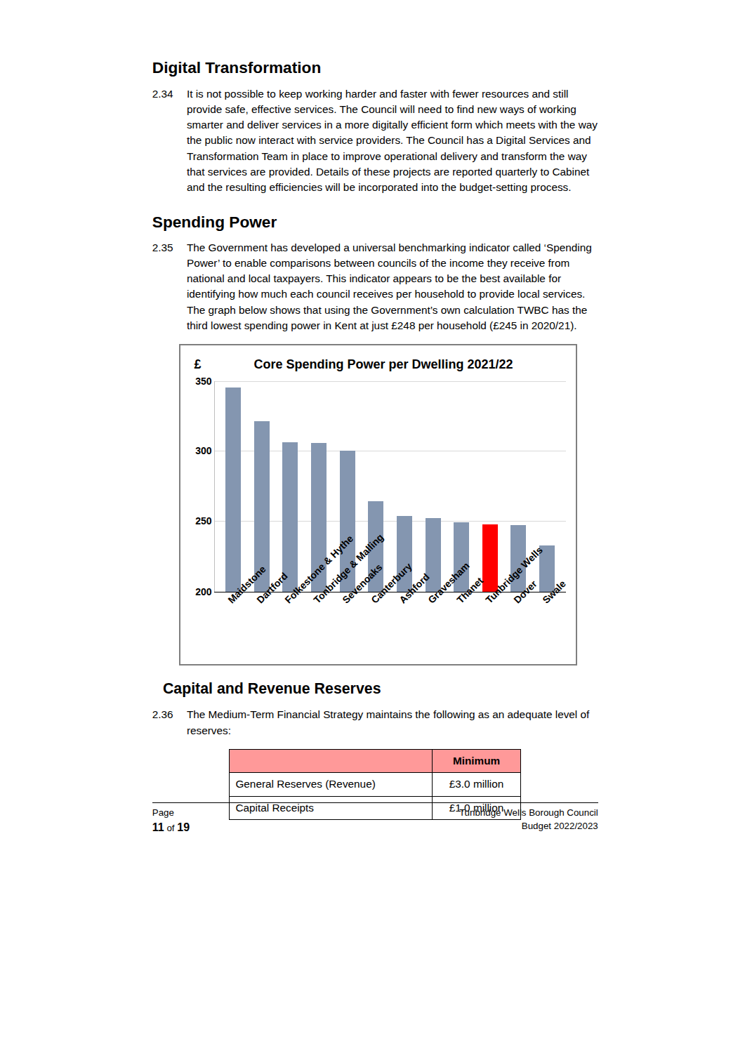Digital Transformation
2.34
It is not possible to keep working harder and faster with fewer resources and still provide safe, effective services. The Council will need to find new ways of working smarter and deliver services in a more digitally efficient form which meets with the way the public now interact with service providers. The Council has a Digital Services and Transformation Team in place to improve operational delivery and transform the way that services are provided. Details of these projects are reported quarterly to Cabinet and the resulting efficiencies will be incorporated into the budget-setting process.
Spending Power
2.35
The Government has developed a universal benchmarking indicator called ‘Spending Power’ to enable comparisons between councils of the income they receive from national and local taxpayers. This indicator appears to be the best available for identifying how much each council receives per household to provide local services. The graph below shows that using the Government’s own calculation TWBC has the third lowest spending power in Kent at just £248 per household (£245 in 2020/21).
£Core Spending Power per Dwelling 2021/22
350
300
250
200
Maidstone
Dartford
Folkestone & Hythe
Tonbridge & Malling
Sevenoaks
Canterbury
Ashford
Gravesham
Thanet
Tunbridge Wells
Dover
Swale
Capital and Revenue Reserves
2.36
The Medium-Term Financial Strategy maintains the following as an adequate level of reserves:
| | Minimum |
| --- | --- |
| General Reserves (Revenue) | £3.0 million |
| Capital Receipts | £1.0 million |
Page
11 of 19
Tunbridge Wells Borough Council
Budget 2022/2023